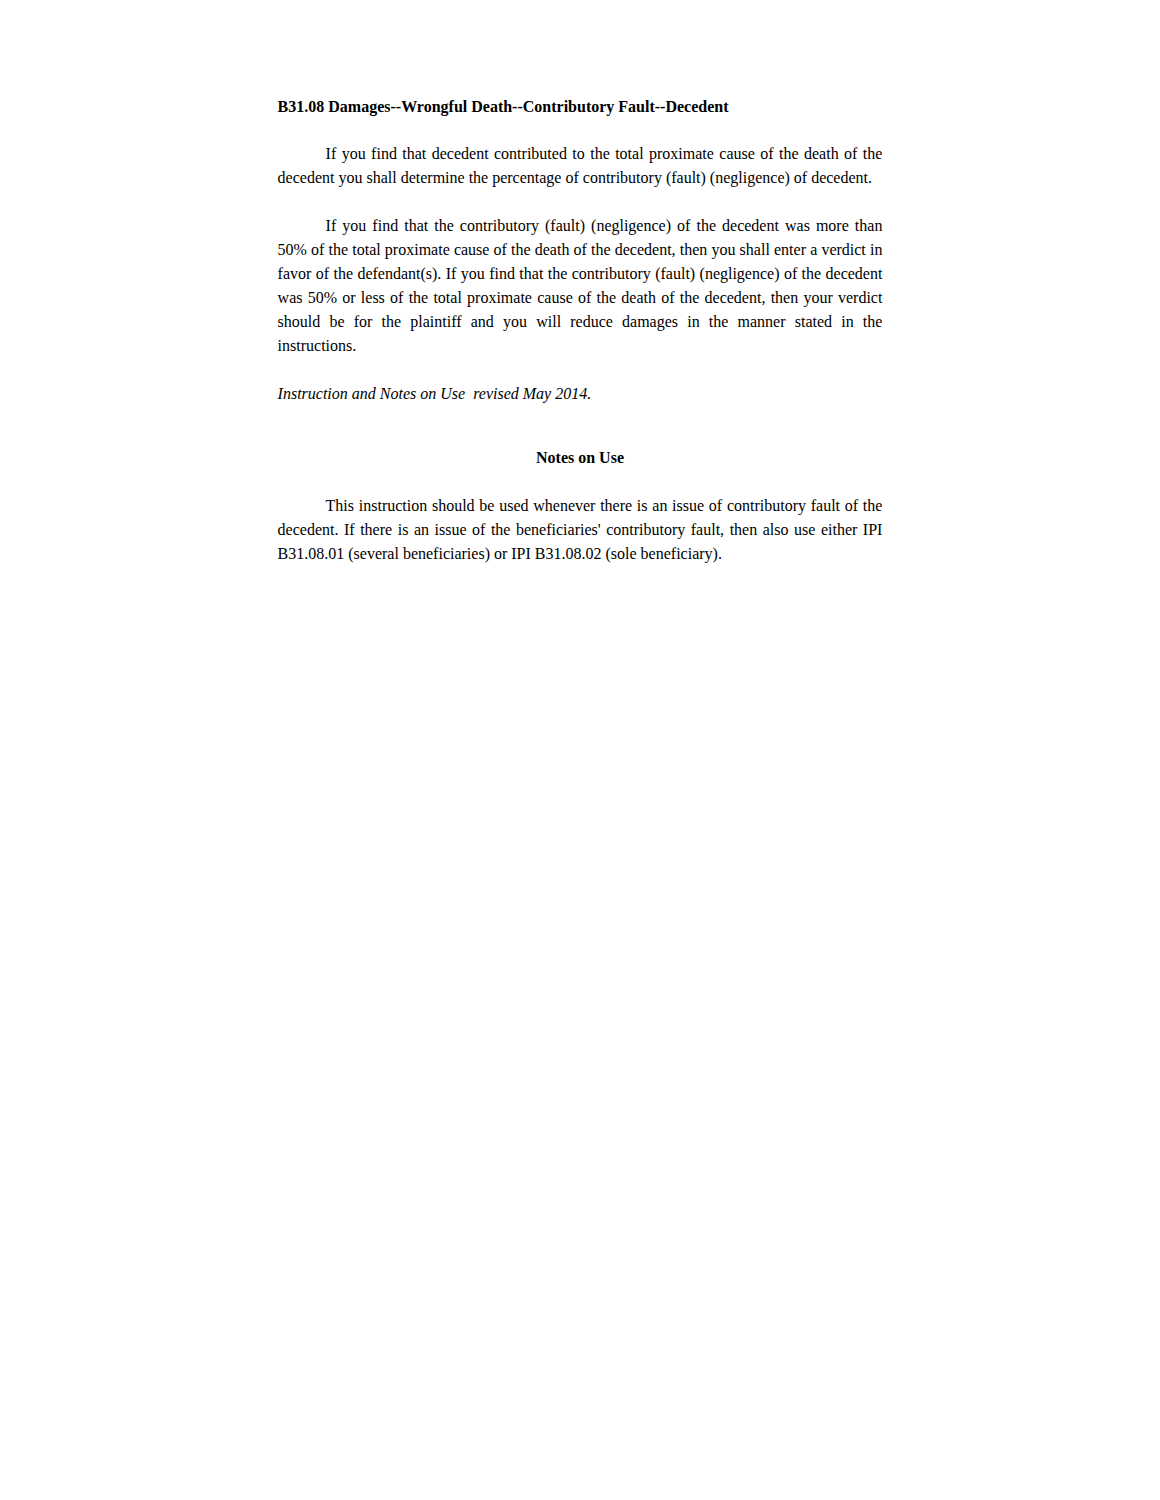B31.08 Damages--Wrongful Death--Contributory Fault--Decedent
If you find that decedent contributed to the total proximate cause of the death of the decedent you shall determine the percentage of contributory (fault) (negligence) of decedent.
If you find that the contributory (fault) (negligence) of the decedent was more than 50% of the total proximate cause of the death of the decedent, then you shall enter a verdict in favor of the defendant(s). If you find that the contributory (fault) (negligence) of the decedent was 50% or less of the total proximate cause of the death of the decedent, then your verdict should be for the plaintiff and you will reduce damages in the manner stated in the instructions.
Instruction and Notes on Use revised May 2014.
Notes on Use
This instruction should be used whenever there is an issue of contributory fault of the decedent. If there is an issue of the beneficiaries' contributory fault, then also use either IPI B31.08.01 (several beneficiaries) or IPI B31.08.02 (sole beneficiary).